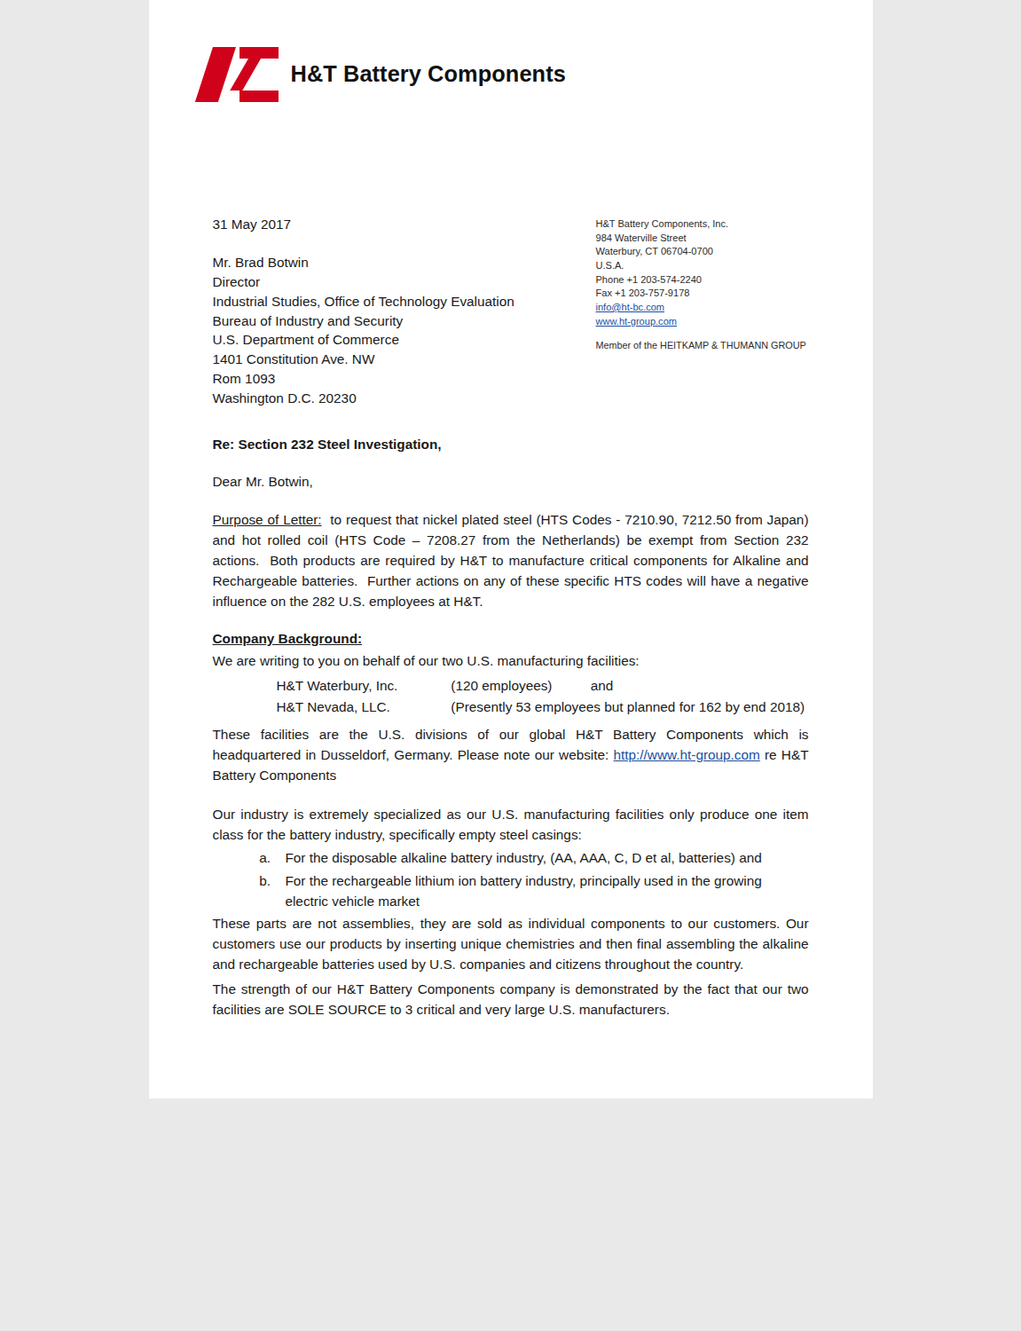H&T Battery Components
H&T Battery Components, Inc.
984 Waterville Street
Waterbury, CT 06704-0700
U.S.A.
Phone +1 203-574-2240
Fax +1 203-757-9178
info@ht-bc.com
www.ht-group.com
Member of the HEITKAMP & THUMANN GROUP
31 May 2017
Mr. Brad Botwin
Director
Industrial Studies, Office of Technology Evaluation
Bureau of Industry and Security
U.S. Department of Commerce
1401 Constitution Ave. NW
Rom 1093
Washington D.C. 20230
Re: Section 232 Steel Investigation,
Dear Mr. Botwin,
Purpose of Letter: to request that nickel plated steel (HTS Codes - 7210.90, 7212.50 from Japan) and hot rolled coil (HTS Code – 7208.27 from the Netherlands) be exempt from Section 232 actions. Both products are required by H&T to manufacture critical components for Alkaline and Rechargeable batteries. Further actions on any of these specific HTS codes will have a negative influence on the 282 U.S. employees at H&T.
Company Background:
We are writing to you on behalf of our two U.S. manufacturing facilities:
H&T Waterbury, Inc.(120 employees) and H&T Nevada, LLC.(Presently 53 employees but planned for 162 by end 2018)
These facilities are the U.S. divisions of our global H&T Battery Components which is headquartered in Dusseldorf, Germany. Please note our website: http://www.ht-group.com re H&T Battery Components
Our industry is extremely specialized as our U.S. manufacturing facilities only produce one item class for the battery industry, specifically empty steel casings:
a. For the disposable alkaline battery industry, (AA, AAA, C, D et al, batteries) and
b. For the rechargeable lithium ion battery industry, principally used in the growing electric vehicle market
These parts are not assemblies, they are sold as individual components to our customers. Our customers use our products by inserting unique chemistries and then final assembling the alkaline and rechargeable batteries used by U.S. companies and citizens throughout the country.
The strength of our H&T Battery Components company is demonstrated by the fact that our two facilities are SOLE SOURCE to 3 critical and very large U.S. manufacturers.